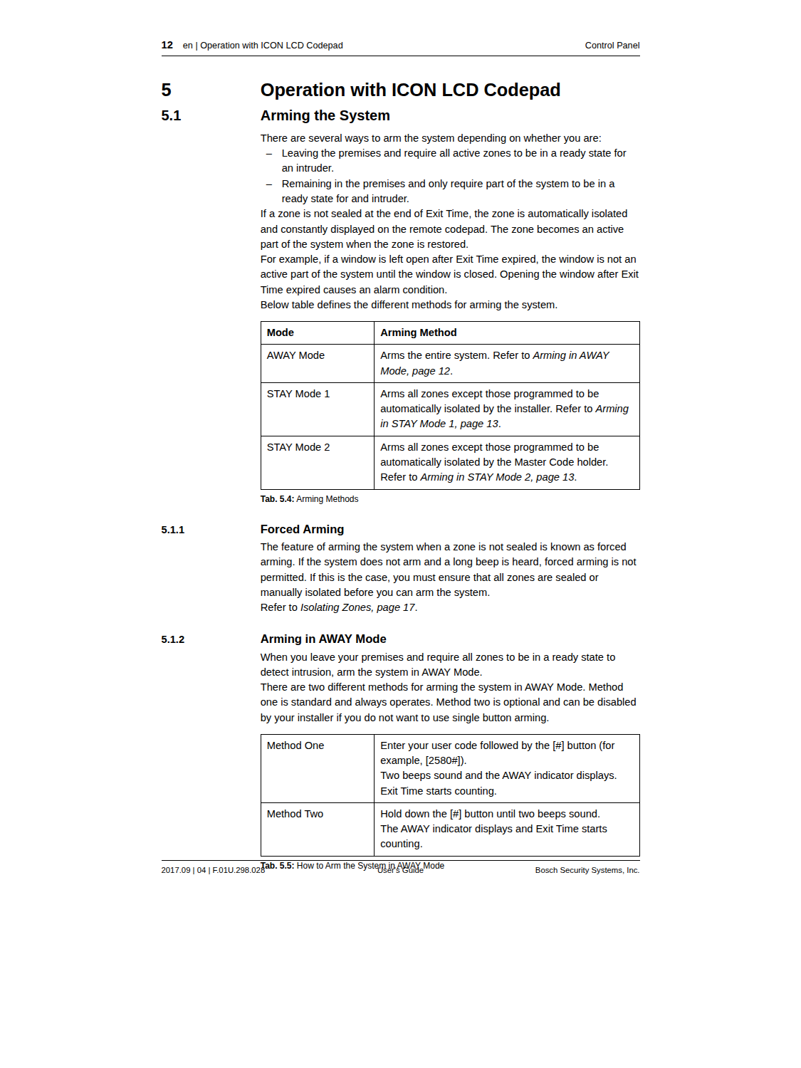12 en | Operation with ICON LCD Codepad Control Panel
5
Operation with ICON LCD Codepad
5.1
Arming the System
There are several ways to arm the system depending on whether you are:
Leaving the premises and require all active zones to be in a ready state for an intruder.
Remaining in the premises and only require part of the system to be in a ready state for and intruder.
If a zone is not sealed at the end of Exit Time, the zone is automatically isolated and constantly displayed on the remote codepad. The zone becomes an active part of the system when the zone is restored.
For example, if a window is left open after Exit Time expired, the window is not an active part of the system until the window is closed. Opening the window after Exit Time expired causes an alarm condition.
Below table defines the different methods for arming the system.
| Mode | Arming Method |
| --- | --- |
| AWAY Mode | Arms the entire system. Refer to Arming in AWAY Mode, page 12 . |
| STAY Mode 1 | Arms all zones except those programmed to be automatically isolated by the installer. Refer to Arming in STAY Mode 1, page 13 . |
| STAY Mode 2 | Arms all zones except those programmed to be automatically isolated by the Master Code holder. Refer to Arming in STAY Mode 2, page 13 . |
Tab. 5.4: Arming Methods
5.1.1
Forced Arming
The feature of arming the system when a zone is not sealed is known as forced arming. If the system does not arm and a long beep is heard, forced arming is not permitted. If this is the case, you must ensure that all zones are sealed or manually isolated before you can arm the system.
Refer to Isolating Zones, page 17.
5.1.2
Arming in AWAY Mode
When you leave your premises and require all zones to be in a ready state to detect intrusion, arm the system in AWAY Mode.
There are two different methods for arming the system in AWAY Mode. Method one is standard and always operates. Method two is optional and can be disabled by your installer if you do not want to use single button arming.
| Method One | Enter your user code followed by the [#] button (for example, [2580#]). Two beeps sound and the AWAY indicator displays. Exit Time starts counting. |
| Method Two | Hold down the [#] button until two beeps sound. The AWAY indicator displays and Exit Time starts counting. |
Tab. 5.5: How to Arm the System in AWAY Mode
2017.09 | 04 | F.01U.298.028
User's Guide
Bosch Security Systems, Inc.